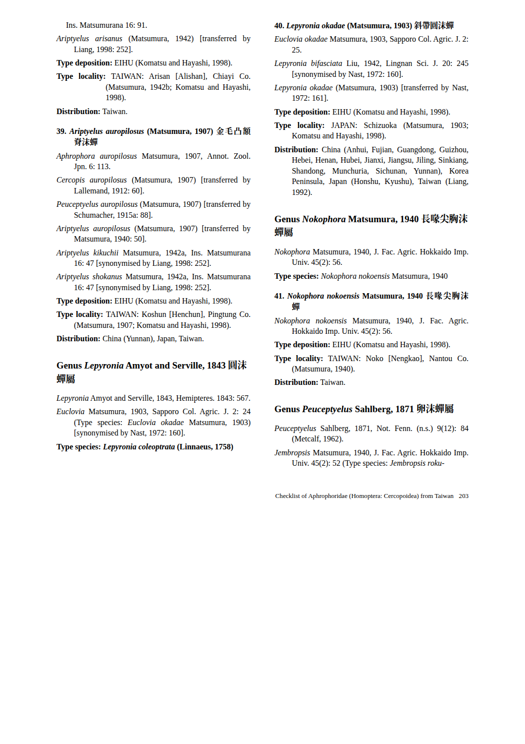Ins. Matsumurana 16: 91.
Ariptyelus arisanus (Matsumura, 1942) [transferred by Liang, 1998: 252].
Type deposition: EIHU (Komatsu and Hayashi, 1998).
Type locality: TAIWAN: Arisan [Alishan], Chiayi Co. (Matsumura, 1942b; Komatsu and Hayashi, 1998).
Distribution: Taiwan.
39. Ariptyelus auropilosus (Matsumura, 1907) 金毛凸額脊沫蟬
Aphrophora auropilosus Matsumura, 1907, Annot. Zool. Jpn. 6: 113.
Cercopis auropilosus (Matsumura, 1907) [transferred by Lallemand, 1912: 60].
Peuceptyelus auropilosus (Matsumura, 1907) [transferred by Schumacher, 1915a: 88].
Ariptyelus auropilosus (Matsumura, 1907) [transferred by Matsumura, 1940: 50].
Ariptyelus kikuchii Matsumura, 1942a, Ins. Matsumurana 16: 47 [synonymised by Liang, 1998: 252].
Ariptyelus shokanus Matsumura, 1942a, Ins. Matsumurana 16: 47 [synonymised by Liang, 1998: 252].
Type deposition: EIHU (Komatsu and Hayashi, 1998).
Type locality: TAIWAN: Koshun [Henchun], Pingtung Co. (Matsumura, 1907; Komatsu and Hayashi, 1998).
Distribution: China (Yunnan), Japan, Taiwan.
Genus Lepyronia Amyot and Serville, 1843 圓沫蟬屬
Lepyronia Amyot and Serville, 1843, Hemipteres. 1843: 567.
Euclovia Matsumura, 1903, Sapporo Col. Agric. J. 2: 24 (Type species: Euclovia okadae Matsumura, 1903) [synonymised by Nast, 1972: 160].
Type species: Lepyronia coleoptrata (Linnaeus, 1758)
40. Lepyronia okadae (Matsumura, 1903) 斜帶圓沫蟬
Euclovia okadae Matsumura, 1903, Sapporo Col. Agric. J. 2: 25.
Lepyronia bifasciata Liu, 1942, Lingnan Sci. J. 20: 245 [synonymised by Nast, 1972: 160].
Lepyronia okadae (Matsumura, 1903) [transferred by Nast, 1972: 161].
Type deposition: EIHU (Komatsu and Hayashi, 1998).
Type locality: JAPAN: Schizuoka (Matsumura, 1903; Komatsu and Hayashi, 1998).
Distribution: China (Anhui, Fujian, Guangdong, Guizhou, Hebei, Henan, Hubei, Jianxi, Jiangsu, Jiling, Sinkiang, Shandong, Munchuria, Sichunan, Yunnan), Korea Peninsula, Japan (Honshu, Kyushu), Taiwan (Liang, 1992).
Genus Nokophora Matsumura, 1940 長喙尖胸沫蟬屬
Nokophora Matsumura, 1940, J. Fac. Agric. Hokkaido Imp. Univ. 45(2): 56.
Type species: Nokophora nokoensis Matsumura, 1940
41. Nokophora nokoensis Matsumura, 1940 長喙尖胸沫蟬
Nokophora nokoensis Matsumura, 1940, J. Fac. Agric. Hokkaido Imp. Univ. 45(2): 56.
Type deposition: EIHU (Komatsu and Hayashi, 1998).
Type locality: TAIWAN: Noko [Nengkao], Nantou Co. (Matsumura, 1940).
Distribution: Taiwan.
Genus Peuceptyelus Sahlberg, 1871 卵沫蟬屬
Peuceptyelus Sahlberg, 1871, Not. Fenn. (n.s.) 9(12): 84 (Metcalf, 1962).
Jembropsis Matsumura, 1940, J. Fac. Agric. Hokkaido Imp. Univ. 45(2): 52 (Type species: Jembropsis roku-
Checklist of Aphrophoridae (Homoptera: Cercopoidea) from Taiwan203